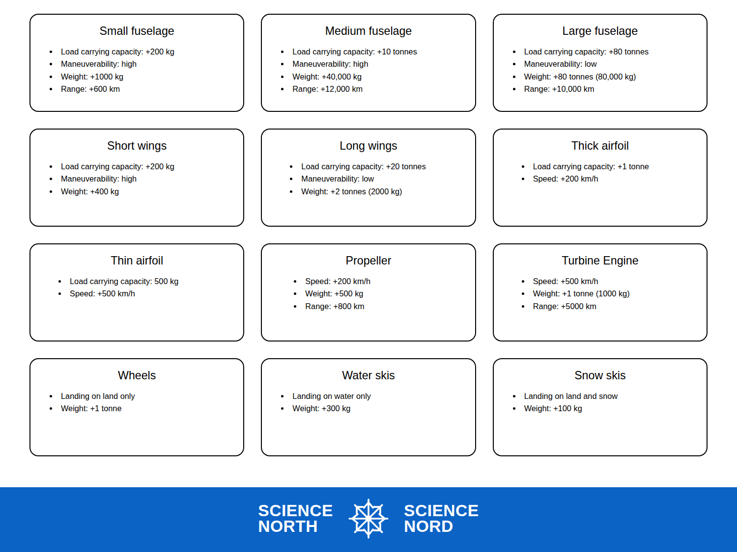Small fuselage
Load carrying capacity: +200 kg
Maneuverability: high
Weight: +1000 kg
Range: +600 km
Medium fuselage
Load carrying capacity: +10 tonnes
Maneuverability: high
Weight: +40,000 kg
Range: +12,000 km
Large fuselage
Load carrying capacity: +80 tonnes
Maneuverability: low
Weight: +80 tonnes (80,000 kg)
Range: +10,000 km
Short wings
Load carrying capacity: +200 kg
Maneuverability: high
Weight: +400 kg
Long wings
Load carrying capacity: +20 tonnes
Maneuverability: low
Weight: +2 tonnes (2000 kg)
Thick airfoil
Load carrying capacity: +1 tonne
Speed: +200 km/h
Thin airfoil
Load carrying capacity: 500 kg
Speed: +500 km/h
Propeller
Speed: +200 km/h
Weight: +500 kg
Range: +800 km
Turbine Engine
Speed: +500 km/h
Weight: +1 tonne (1000 kg)
Range: +5000 km
Wheels
Landing on land only
Weight: +1 tonne
Water skis
Landing on water only
Weight: +300 kg
Snow skis
Landing on land and snow
Weight: +100 kg
Science North
Science Nord